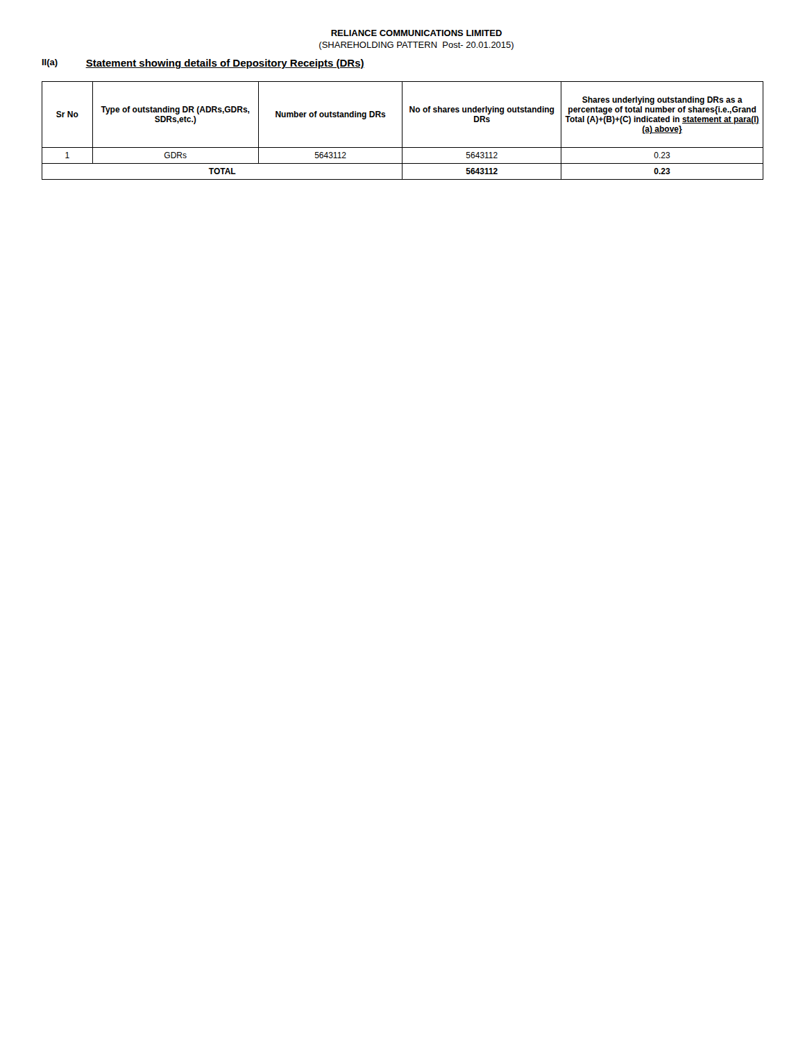RELIANCE COMMUNICATIONS LIMITED
(SHAREHOLDING PATTERN Post- 20.01.2015)
II(a) Statement showing details of Depository Receipts (DRs)
| Sr No | Type of outstanding DR (ADRs,GDRs, SDRs,etc.) | Number of outstanding DRs | No of shares underlying outstanding DRs | Shares underlying outstanding DRs as a percentage of total number of shares{i.e.,Grand Total (A)+(B)+(C) indicated in statement at para(I)(a) above} |
| --- | --- | --- | --- | --- |
| 1 | GDRs | 5643112 | 5643112 | 0.23 |
| TOTAL | 5643112 | 0.23 |